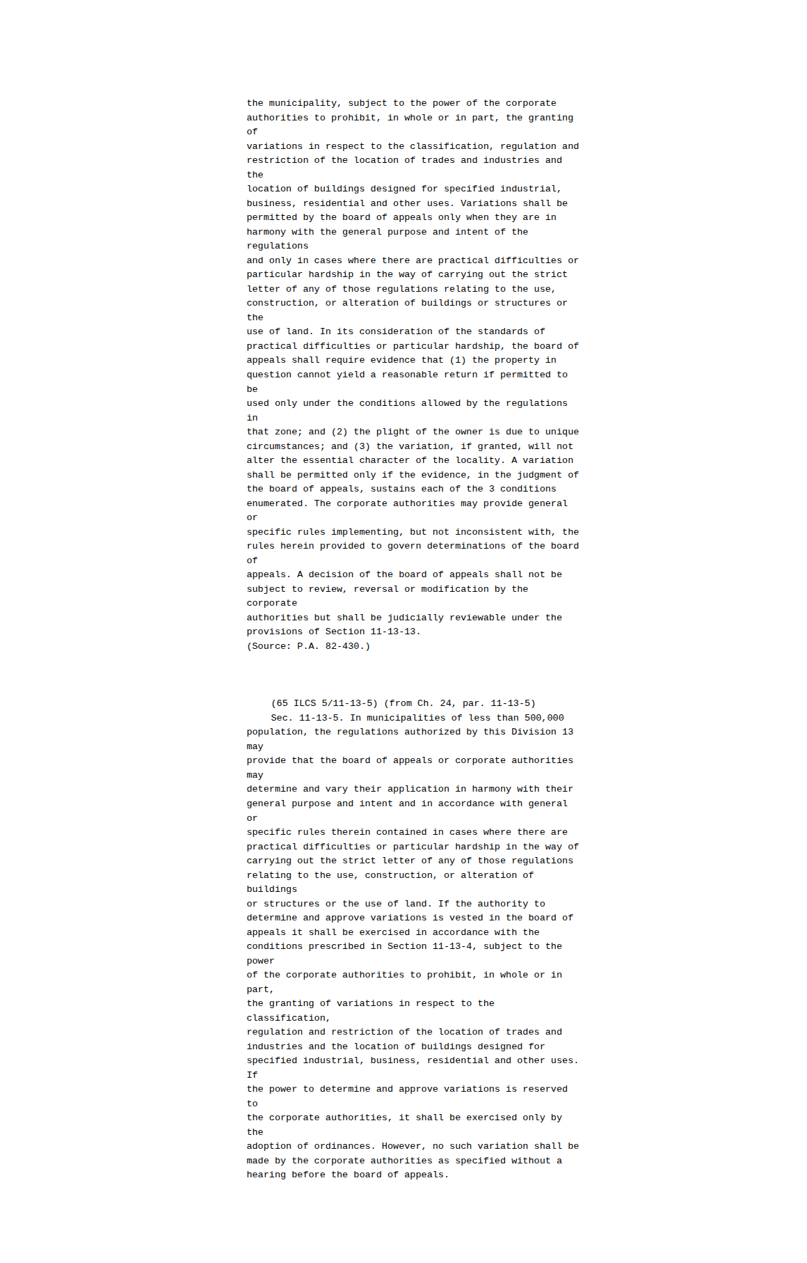the municipality, subject to the power of the corporate authorities to prohibit, in whole or in part, the granting of variations in respect to the classification, regulation and restriction of the location of trades and industries and the location of buildings designed for specified industrial, business, residential and other uses. Variations shall be permitted by the board of appeals only when they are in harmony with the general purpose and intent of the regulations and only in cases where there are practical difficulties or particular hardship in the way of carrying out the strict letter of any of those regulations relating to the use, construction, or alteration of buildings or structures or the use of land. In its consideration of the standards of practical difficulties or particular hardship, the board of appeals shall require evidence that (1) the property in question cannot yield a reasonable return if permitted to be used only under the conditions allowed by the regulations in that zone; and (2) the plight of the owner is due to unique circumstances; and (3) the variation, if granted, will not alter the essential character of the locality. A variation shall be permitted only if the evidence, in the judgment of the board of appeals, sustains each of the 3 conditions enumerated. The corporate authorities may provide general or specific rules implementing, but not inconsistent with, the rules herein provided to govern determinations of the board of appeals. A decision of the board of appeals shall not be subject to review, reversal or modification by the corporate authorities but shall be judicially reviewable under the provisions of Section 11-13-13. (Source: P.A. 82-430.)
(65 ILCS 5/11-13-5) (from Ch. 24, par. 11-13-5)
Sec. 11-13-5. In municipalities of less than 500,000 population, the regulations authorized by this Division 13 may provide that the board of appeals or corporate authorities may determine and vary their application in harmony with their general purpose and intent and in accordance with general or specific rules therein contained in cases where there are practical difficulties or particular hardship in the way of carrying out the strict letter of any of those regulations relating to the use, construction, or alteration of buildings or structures or the use of land. If the authority to determine and approve variations is vested in the board of appeals it shall be exercised in accordance with the conditions prescribed in Section 11-13-4, subject to the power of the corporate authorities to prohibit, in whole or in part, the granting of variations in respect to the classification, regulation and restriction of the location of trades and industries and the location of buildings designed for specified industrial, business, residential and other uses. If the power to determine and approve variations is reserved to the corporate authorities, it shall be exercised only by the adoption of ordinances. However, no such variation shall be made by the corporate authorities as specified without a hearing before the board of appeals.